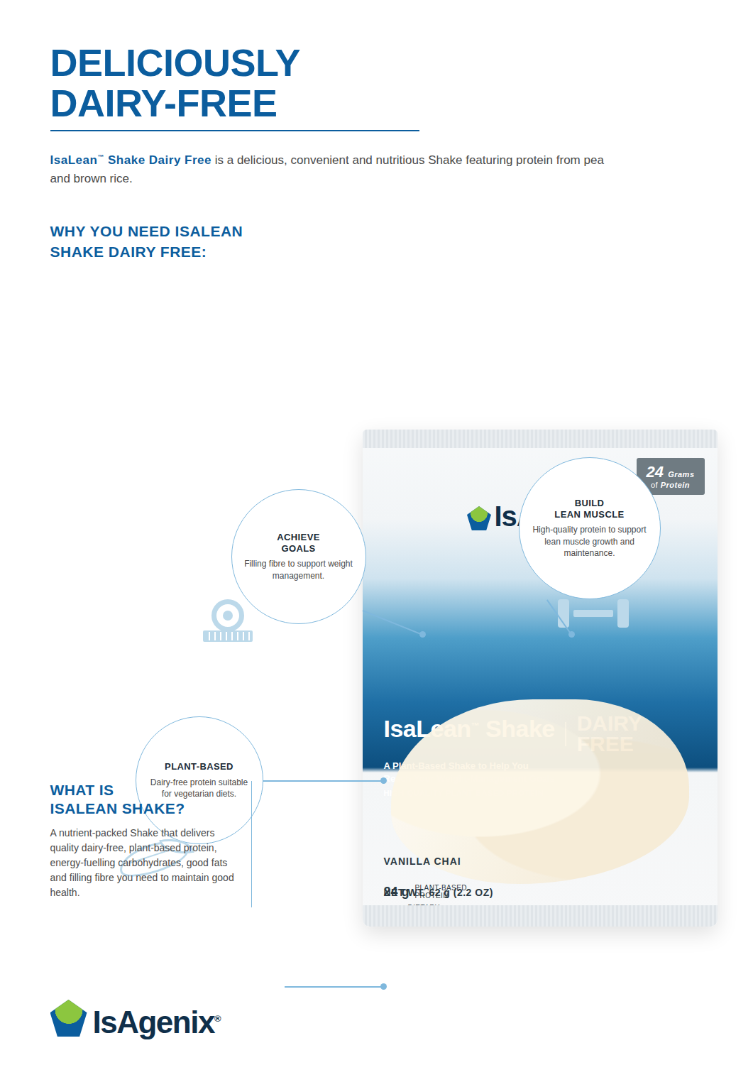Deliciously
Dairy-Free
IsaLean™ Shake Dairy Free is a delicious, convenient and nutritious Shake featuring protein from pea and brown rice.
Why you need IsaLean
Shake Dairy Free:
24 Grams
of Protein
IsAgenix®
IsaLean™ Shake DAIRY
FREE
A Plant-Based Shake to Help You
Reach Your Weight-Management Goals
High-Quality Plant-Based Protein
Vanilla Chai
24 g Plant-Based
Protein
8 g Dietary
Fibre
NET WT. 62 g (2.2 OZ)
Achieve
Goals
Filling fibre to support weight management.
Build
Lean Muscle
High-quality protein to support lean muscle growth and maintenance.
Plant-Based
Dairy-free protein suitable for vegetarian diets.
What is
IsaLean Shake?
A nutrient-packed Shake that delivers quality dairy-free, plant-based protein, energy-fuelling carbohydrates, good fats and filling fibre you need to maintain good health.
IsAgenix®